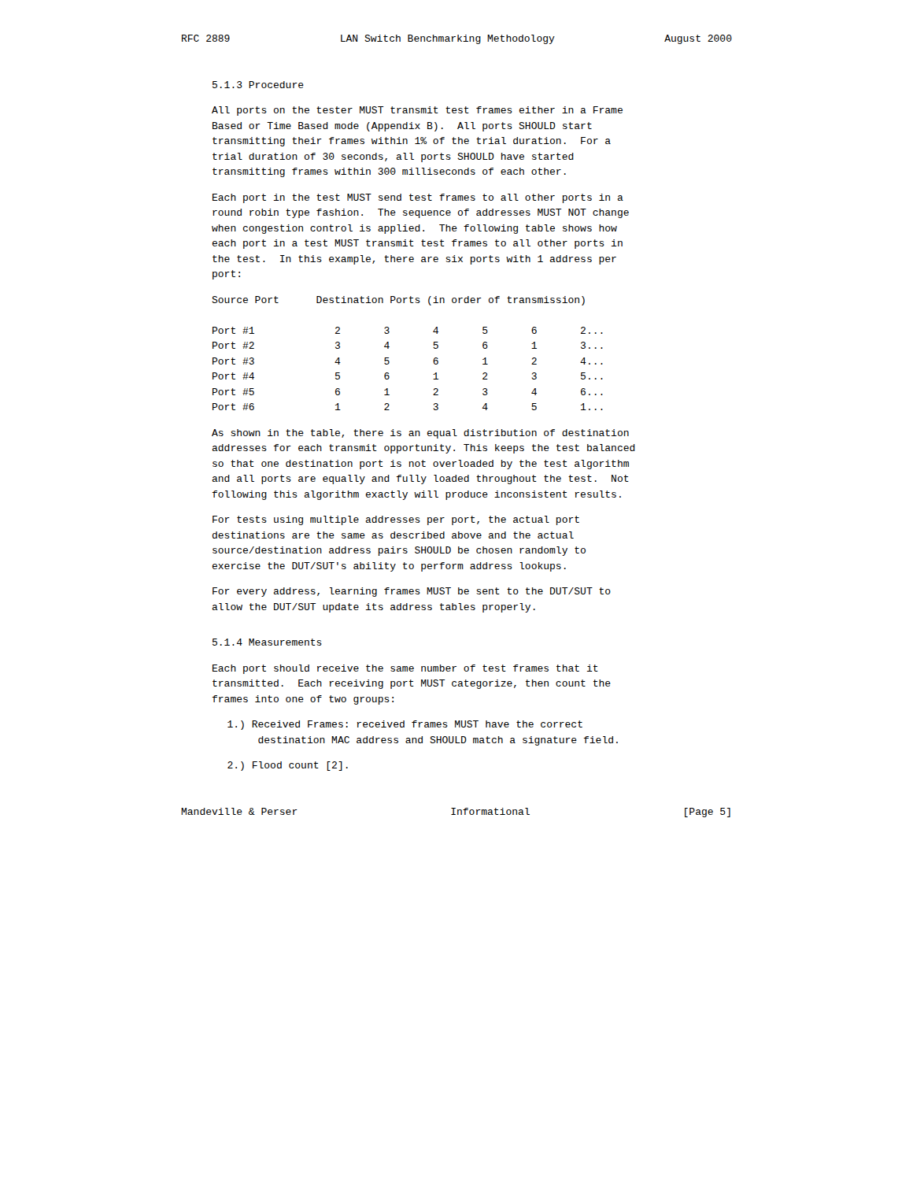RFC 2889 LAN Switch Benchmarking Methodology August 2000
5.1.3 Procedure
All ports on the tester MUST transmit test frames either in a Frame Based or Time Based mode (Appendix B). All ports SHOULD start transmitting their frames within 1% of the trial duration. For a trial duration of 30 seconds, all ports SHOULD have started transmitting frames within 300 milliseconds of each other.
Each port in the test MUST send test frames to all other ports in a round robin type fashion. The sequence of addresses MUST NOT change when congestion control is applied. The following table shows how each port in a test MUST transmit test frames to all other ports in the test. In this example, there are six ports with 1 address per port:
Source Port      Destination Ports (in order of transmission)

Port #1             2       3       4       5       6       2...
Port #2             3       4       5       6       1       3...
Port #3             4       5       6       1       2       4...
Port #4             5       6       1       2       3       5...
Port #5             6       1       2       3       4       6...
Port #6             1       2       3       4       5       1...
As shown in the table, there is an equal distribution of destination addresses for each transmit opportunity. This keeps the test balanced so that one destination port is not overloaded by the test algorithm and all ports are equally and fully loaded throughout the test. Not following this algorithm exactly will produce inconsistent results.
For tests using multiple addresses per port, the actual port destinations are the same as described above and the actual source/destination address pairs SHOULD be chosen randomly to exercise the DUT/SUT's ability to perform address lookups.
For every address, learning frames MUST be sent to the DUT/SUT to allow the DUT/SUT update its address tables properly.
5.1.4 Measurements
Each port should receive the same number of test frames that it transmitted. Each receiving port MUST categorize, then count the frames into one of two groups:
1.) Received Frames: received frames MUST have the correct
destination MAC address and SHOULD match a signature field.
2.) Flood count [2].
Mandeville & Perser Informational [Page 5]